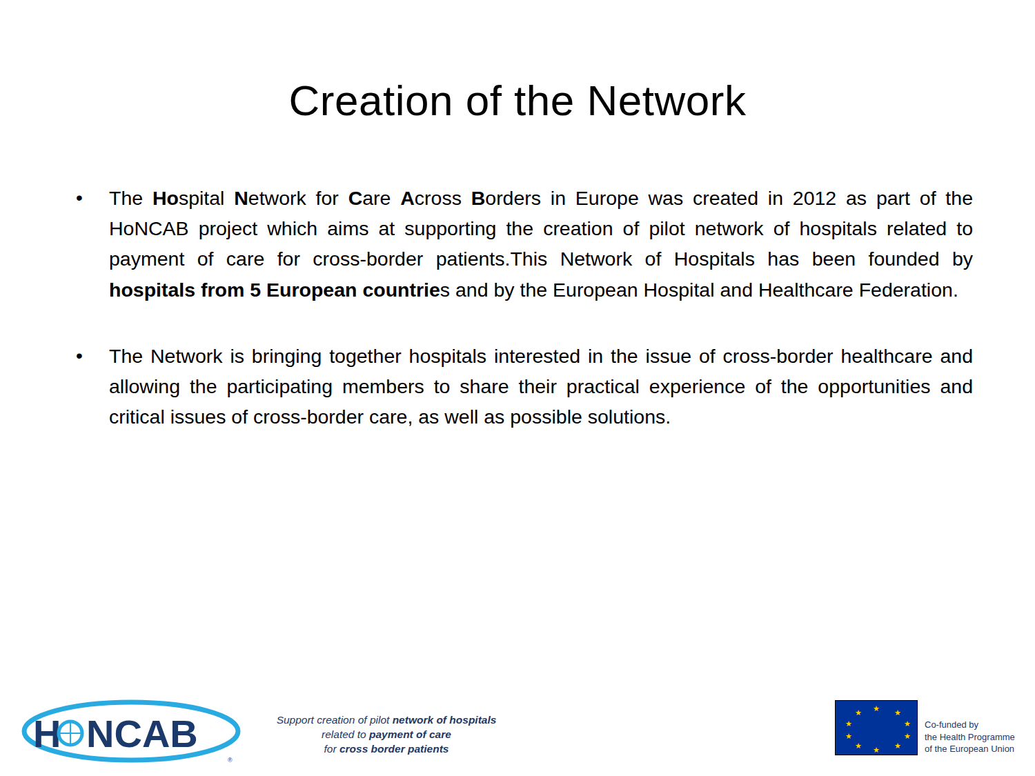Creation of the Network
The Hospital Network for Care Across Borders in Europe was created in 2012 as part of the HoNCAB project which aims at supporting the creation of pilot network of hospitals related to payment of care for cross-border patients.This Network of Hospitals has been founded by hospitals from 5 European countries and by the European Hospital and Healthcare Federation.
The Network is bringing together hospitals interested in the issue of cross-border healthcare and allowing the participating members to share their practical experience of the opportunities and critical issues of cross-border care, as well as possible solutions.
H NCAB ®
Support creation of pilot network of hospitals
related to payment of care
for cross border patients
★ ★ ★ ★ ★ ★ ★ ★ ★ ★
Co-funded by
the Health Programme
of the European Union